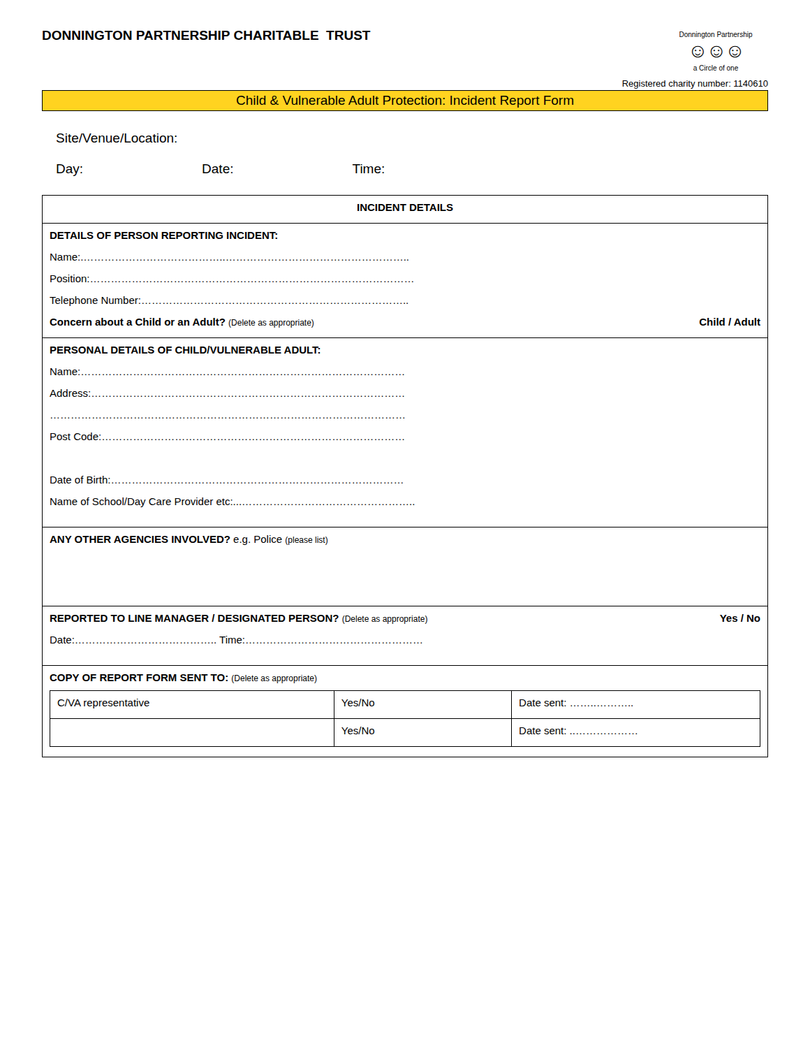Donnington Partnership
☺☺☺
a Circle of one
DONNINGTON PARTNERSHIP CHARITABLE TRUST
Registered charity number: 1140610
Child & Vulnerable Adult Protection: Incident Report Form
Site/Venue/Location:
Day:Date: Time:
| INCIDENT DETAILS |
| DETAILS OF PERSON REPORTING INCIDENT: Name:.…………………………………..…………………………………………….. Position:………………………………………………………………………………… Telephone Number:………………………………………………………………….. Concern about a Child or an Adult? (Delete as appropriate) Child / Adult |
| PERSONAL DETAILS OF CHILD/VULNERABLE ADULT: Name:………………………………………………………………………………… Address:……………………………………………………………………………… ………………………………………………………………………………………… Post Code:…………………………………………………………………………… Date of Birth:………………………………………………………………………… Name of School/Day Care Provider etc:...………………………………………….. |
| ANY OTHER AGENCIES INVOLVED? e.g. Police (please list) |
| REPORTED TO LINE MANAGER / DESIGNATED PERSON? (Delete as appropriate) Yes / No Date:………………………………….. Time:…………………………………………… |
| COPY OF REPORT FORM SENT TO: (Delete as appropriate) / C/VA representative / Yes/No / Date sent: ……..……….. / / / Yes/No / Date sent: ..……………… / |